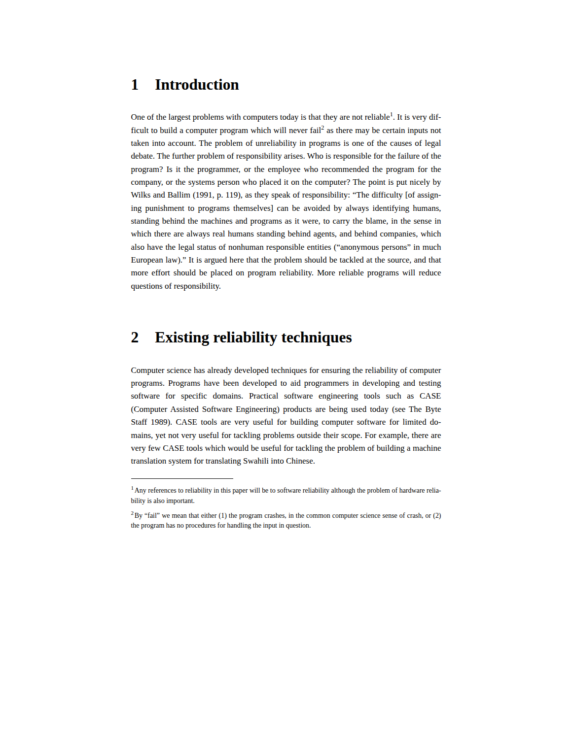1 Introduction
One of the largest problems with computers today is that they are not reliable1. It is very difficult to build a computer program which will never fail2 as there may be certain inputs not taken into account. The problem of unreliability in programs is one of the causes of legal debate. The further problem of responsibility arises. Who is responsible for the failure of the program? Is it the programmer, or the employee who recommended the program for the company, or the systems person who placed it on the computer? The point is put nicely by Wilks and Ballim (1991, p. 119), as they speak of responsibility: “The difficulty [of assigning punishment to programs themselves] can be avoided by always identifying humans, standing behind the machines and programs as it were, to carry the blame, in the sense in which there are always real humans standing behind agents, and behind companies, which also have the legal status of nonhuman responsible entities (“anonymous persons” in much European law).” It is argued here that the problem should be tackled at the source, and that more effort should be placed on program reliability. More reliable programs will reduce questions of responsibility.
2 Existing reliability techniques
Computer science has already developed techniques for ensuring the reliability of computer programs. Programs have been developed to aid programmers in developing and testing software for specific domains. Practical software engineering tools such as CASE (Computer Assisted Software Engineering) products are being used today (see The Byte Staff 1989). CASE tools are very useful for building computer software for limited domains, yet not very useful for tackling problems outside their scope. For example, there are very few CASE tools which would be useful for tackling the problem of building a machine translation system for translating Swahili into Chinese.
1 Any references to reliability in this paper will be to software reliability although the problem of hardware reliability is also important.
2 By “fail” we mean that either (1) the program crashes, in the common computer science sense of crash, or (2) the program has no procedures for handling the input in question.